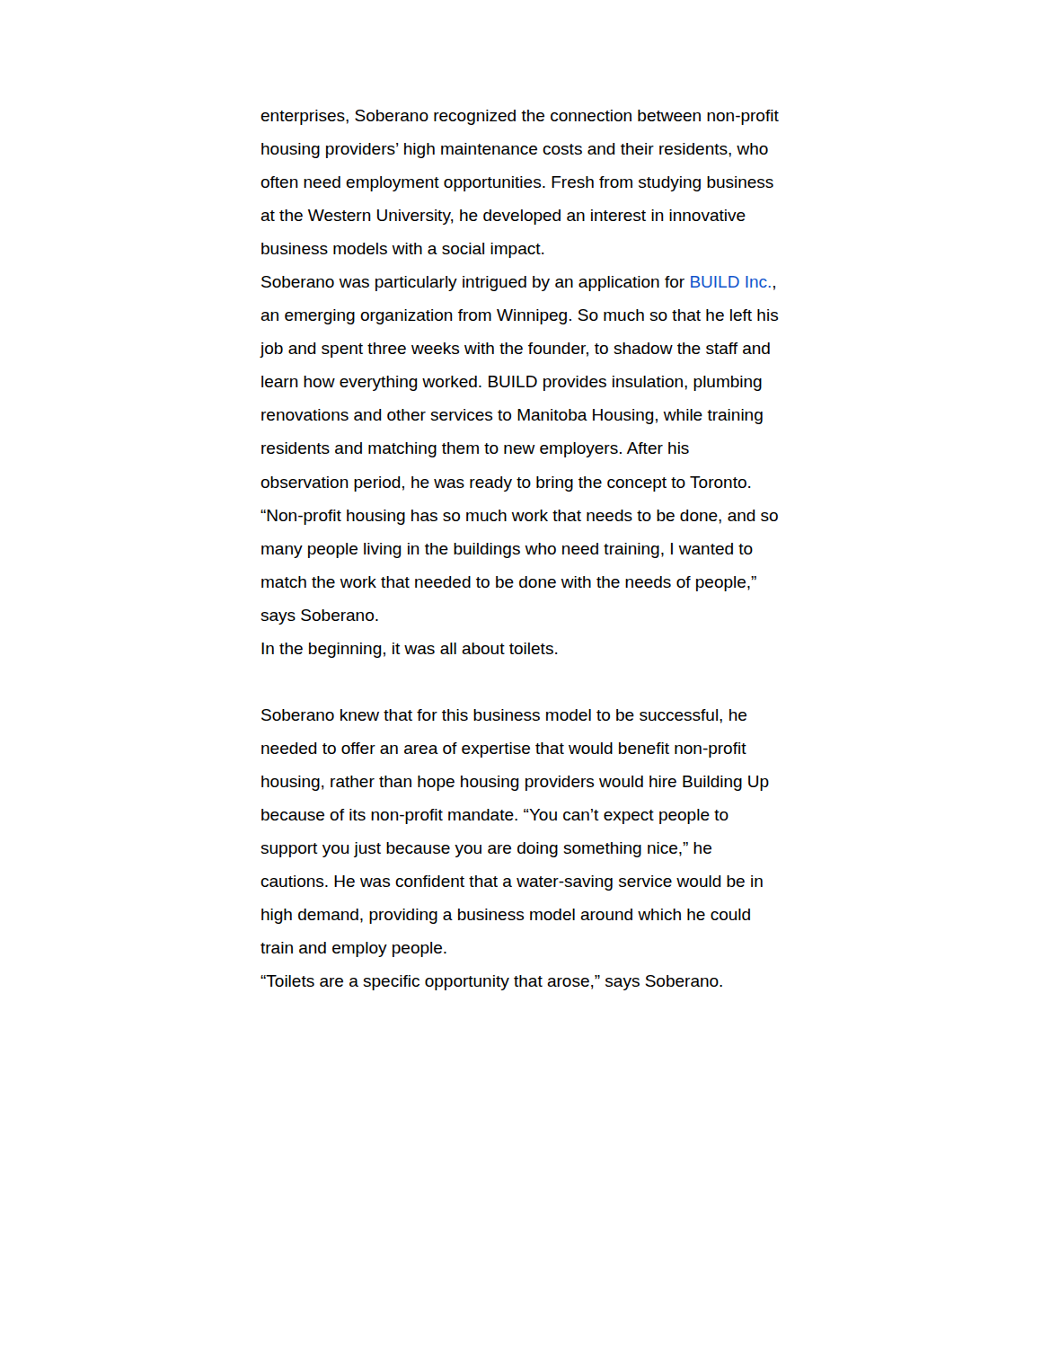enterprises, Soberano recognized the connection between non-profit housing providers’ high maintenance costs and their residents, who often need employment opportunities. Fresh from studying business at the Western University, he developed an interest in innovative business models with a social impact.
Soberano was particularly intrigued by an application for BUILD Inc., an emerging organization from Winnipeg. So much so that he left his job and spent three weeks with the founder, to shadow the staff and learn how everything worked. BUILD provides insulation, plumbing renovations and other services to Manitoba Housing, while training residents and matching them to new employers. After his observation period, he was ready to bring the concept to Toronto.
“Non-profit housing has so much work that needs to be done, and so many people living in the buildings who need training, I wanted to match the work that needed to be done with the needs of people,” says Soberano.
In the beginning, it was all about toilets.
Soberano knew that for this business model to be successful, he needed to offer an area of expertise that would benefit non-profit housing, rather than hope housing providers would hire Building Up because of its non-profit mandate. “You can’t expect people to support you just because you are doing something nice,” he cautions. He was confident that a water-saving service would be in high demand, providing a business model around which he could train and employ people.
“Toilets are a specific opportunity that arose,” says Soberano.